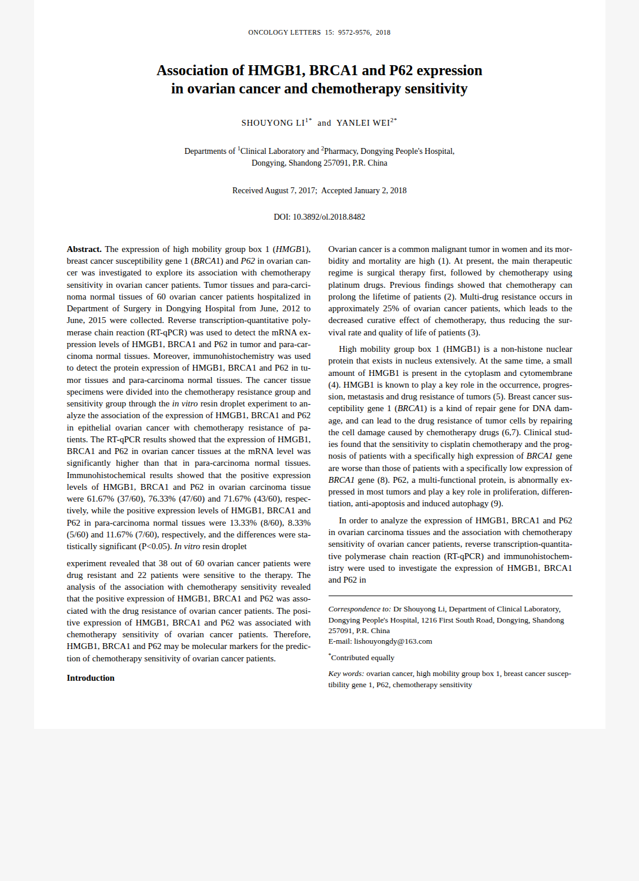ONCOLOGY LETTERS 15: 9572-9576, 2018
Association of HMGB1, BRCA1 and P62 expression
in ovarian cancer and chemotherapy sensitivity
SHOUYONG LI1* and YANLEI WEI2*
Departments of 1Clinical Laboratory and 2Pharmacy, Dongying People's Hospital,
Dongying, Shandong 257091, P.R. China
Received August 7, 2017; Accepted January 2, 2018
DOI: 10.3892/ol.2018.8482
Abstract. The expression of high mobility group box 1 (HMGB1), breast cancer susceptibility gene 1 (BRCA1) and P62 in ovarian cancer was investigated to explore its association with chemotherapy sensitivity in ovarian cancer patients. Tumor tissues and para-carcinoma normal tissues of 60 ovarian cancer patients hospitalized in Department of Surgery in Dongying Hospital from June, 2012 to June, 2015 were collected. Reverse transcription-quantitative polymerase chain reaction (RT-qPCR) was used to detect the mRNA expression levels of HMGB1, BRCA1 and P62 in tumor and para-carcinoma normal tissues. Moreover, immunohistochemistry was used to detect the protein expression of HMGB1, BRCA1 and P62 in tumor tissues and para-carcinoma normal tissues. The cancer tissue specimens were divided into the chemotherapy resistance group and sensitivity group through the in vitro resin droplet experiment to analyze the association of the expression of HMGB1, BRCA1 and P62 in epithelial ovarian cancer with chemotherapy resistance of patients. The RT-qPCR results showed that the expression of HMGB1, BRCA1 and P62 in ovarian cancer tissues at the mRNA level was significantly higher than that in para-carcinoma normal tissues. Immunohistochemical results showed that the positive expression levels of HMGB1, BRCA1 and P62 in ovarian carcinoma tissue were 61.67% (37/60), 76.33% (47/60) and 71.67% (43/60), respectively, while the positive expression levels of HMGB1, BRCA1 and P62 in para-carcinoma normal tissues were 13.33% (8/60), 8.33% (5/60) and 11.67% (7/60), respectively, and the differences were statistically significant (P<0.05). In vitro resin droplet
experiment revealed that 38 out of 60 ovarian cancer patients were drug resistant and 22 patients were sensitive to the therapy. The analysis of the association with chemotherapy sensitivity revealed that the positive expression of HMGB1, BRCA1 and P62 was associated with the drug resistance of ovarian cancer patients. The positive expression of HMGB1, BRCA1 and P62 was associated with chemotherapy sensitivity of ovarian cancer patients. Therefore, HMGB1, BRCA1 and P62 may be molecular markers for the prediction of chemotherapy sensitivity of ovarian cancer patients.
Introduction
Ovarian cancer is a common malignant tumor in women and its morbidity and mortality are high (1). At present, the main therapeutic regime is surgical therapy first, followed by chemotherapy using platinum drugs. Previous findings showed that chemotherapy can prolong the lifetime of patients (2). Multi-drug resistance occurs in approximately 25% of ovarian cancer patients, which leads to the decreased curative effect of chemotherapy, thus reducing the survival rate and quality of life of patients (3).
High mobility group box 1 (HMGB1) is a non-histone nuclear protein that exists in nucleus extensively. At the same time, a small amount of HMGB1 is present in the cytoplasm and cytomembrane (4). HMGB1 is known to play a key role in the occurrence, progression, metastasis and drug resistance of tumors (5). Breast cancer susceptibility gene 1 (BRCA1) is a kind of repair gene for DNA damage, and can lead to the drug resistance of tumor cells by repairing the cell damage caused by chemotherapy drugs (6,7). Clinical studies found that the sensitivity to cisplatin chemotherapy and the prognosis of patients with a specifically high expression of BRCA1 gene are worse than those of patients with a specifically low expression of BRCA1 gene (8). P62, a multi-functional protein, is abnormally expressed in most tumors and play a key role in proliferation, differentiation, anti-apoptosis and induced autophagy (9).
In order to analyze the expression of HMGB1, BRCA1 and P62 in ovarian carcinoma tissues and the association with chemotherapy sensitivity of ovarian cancer patients, reverse transcription-quantitative polymerase chain reaction (RT-qPCR) and immunohistochemistry were used to investigate the expression of HMGB1, BRCA1 and P62 in
Correspondence to: Dr Shouyong Li, Department of Clinical Laboratory, Dongying People's Hospital, 1216 First South Road, Dongying, Shandong 257091, P.R. China
E-mail: lishouyongdy@163.com
*Contributed equally
Key words: ovarian cancer, high mobility group box 1, breast cancer susceptibility gene 1, P62, chemotherapy sensitivity